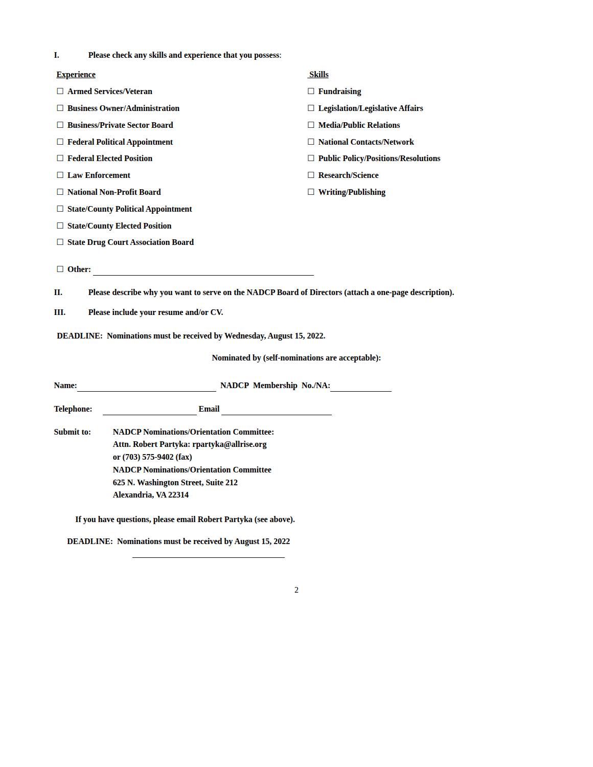I. Please check any skills and experience that you possess:
Experience
☐Armed Services/Veteran
☐Business Owner/Administration
☐Business/Private Sector Board
☐Federal Political Appointment
☐Federal Elected Position
☐Law Enforcement
☐National Non-Profit Board
☐State/County Political Appointment
☐State/County Elected Position
☐State Drug Court Association Board
Skills
☐Fundraising
☐Legislation/Legislative Affairs
☐Media/Public Relations
☐National Contacts/Network
☐Public Policy/Positions/Resolutions
☐Research/Science
☐Writing/Publishing
☐Other:
II. Please describe why you want to serve on the NADCP Board of Directors (attach a one-page description).
III. Please include your resume and/or CV.
DEADLINE: Nominations must be received by Wednesday, August 15, 2022.
Nominated by (self-nominations are acceptable):
Name: NADCP Membership No./NA:
Telephone: Email
Submit to:
NADCP Nominations/Orientation Committee:
Attn. Robert Partyka: rpartyka@allrise.org
or (703) 575-9402 (fax)
NADCP Nominations/Orientation Committee
625 N. Washington Street, Suite 212
Alexandria, VA 22314
If you have questions, please email Robert Partyka (see above).
DEADLINE: Nominations must be received by August 15, 2022
2